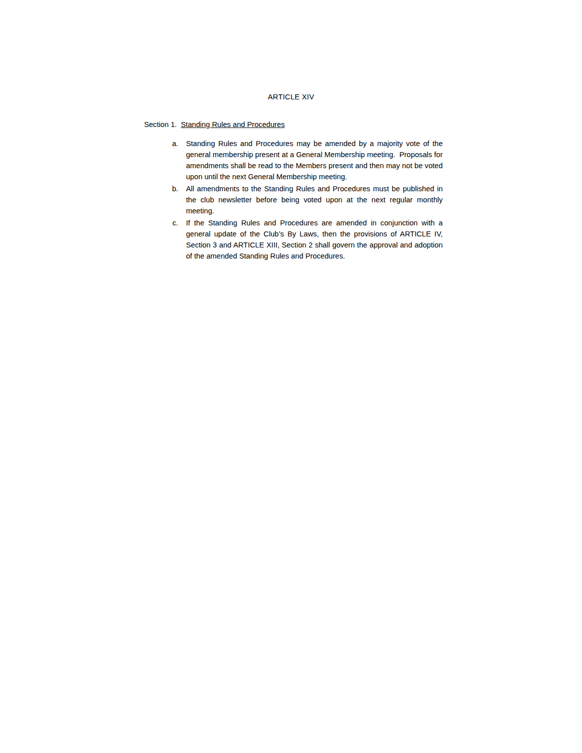ARTICLE XIV
Section 1. Standing Rules and Procedures
Standing Rules and Procedures may be amended by a majority vote of the general membership present at a General Membership meeting. Proposals for amendments shall be read to the Members present and then may not be voted upon until the next General Membership meeting.
All amendments to the Standing Rules and Procedures must be published in the club newsletter before being voted upon at the next regular monthly meeting.
If the Standing Rules and Procedures are amended in conjunction with a general update of the Club’s By Laws, then the provisions of ARTICLE IV, Section 3 and ARTICLE XIII, Section 2 shall govern the approval and adoption of the amended Standing Rules and Procedures.